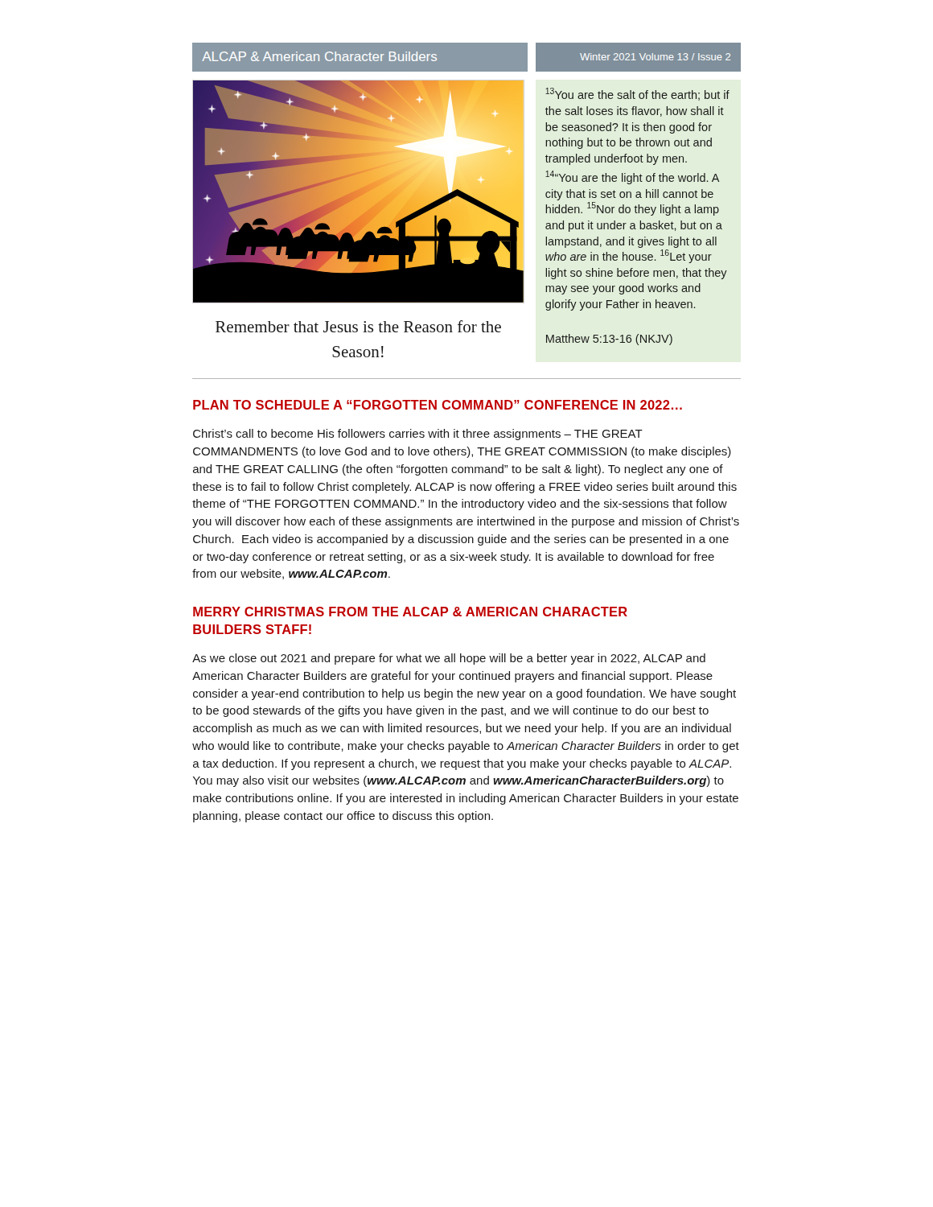ALCAP & American Character Builders
Winter 2021 Volume 13 / Issue 2
Remember that Jesus is the Reason for the Season!
13You are the salt of the earth; but if the salt loses its flavor, how shall it be seasoned? It is then good for nothing but to be thrown out and trampled underfoot by men.
14“You are the light of the world. A city that is set on a hill cannot be hidden. 15Nor do they light a lamp and put it under a basket, but on a lampstand, and it gives light to all who are in the house. 16Let your light so shine before men, that they may see your good works and glorify your Father in heaven.
Matthew 5:13-16 (NKJV)
PLAN TO SCHEDULE A “FORGOTTEN COMMAND” CONFERENCE IN 2022…
Christ’s call to become His followers carries with it three assignments – THE GREAT COMMANDMENTS (to love God and to love others), THE GREAT COMMISSION (to make disciples) and THE GREAT CALLING (the often “forgotten command” to be salt & light). To neglect any one of these is to fail to follow Christ completely. ALCAP is now offering a FREE video series built around this theme of “THE FORGOTTEN COMMAND.” In the introductory video and the six-sessions that follow you will discover how each of these assignments are intertwined in the purpose and mission of Christ’s Church. Each video is accompanied by a discussion guide and the series can be presented in a one or two-day conference or retreat setting, or as a six-week study. It is available to download for free from our website, www.ALCAP.com.
MERRY CHRISTMAS FROM THE ALCAP & AMERICAN CHARACTER
BUILDERS STAFF!
As we close out 2021 and prepare for what we all hope will be a better year in 2022, ALCAP and American Character Builders are grateful for your continued prayers and financial support. Please consider a year-end contribution to help us begin the new year on a good foundation. We have sought to be good stewards of the gifts you have given in the past, and we will continue to do our best to accomplish as much as we can with limited resources, but we need your help. If you are an individual who would like to contribute, make your checks payable to American Character Builders in order to get a tax deduction. If you represent a church, we request that you make your checks payable to ALCAP. You may also visit our websites (www.ALCAP.com and www.AmericanCharacterBuilders.org) to make contributions online. If you are interested in including American Character Builders in your estate planning, please contact our office to discuss this option.